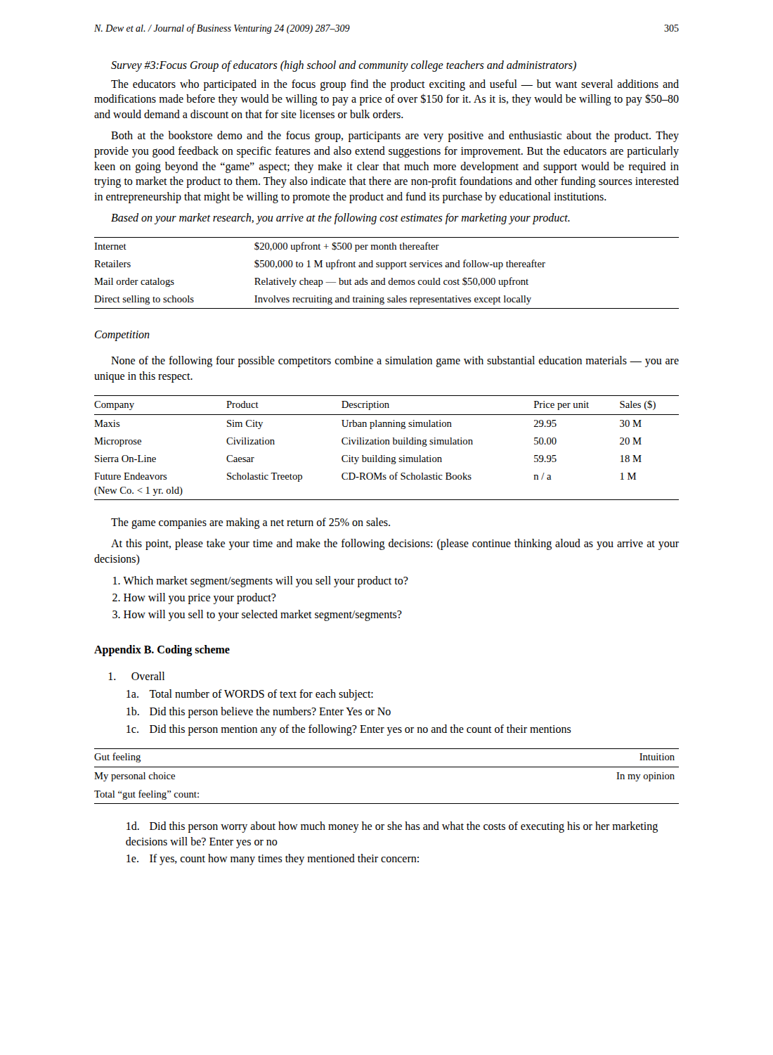N. Dew et al. / Journal of Business Venturing 24 (2009) 287–309 305
Survey #3:Focus Group of educators (high school and community college teachers and administrators)
The educators who participated in the focus group find the product exciting and useful — but want several additions and modifications made before they would be willing to pay a price of over $150 for it. As it is, they would be willing to pay $50–80 and would demand a discount on that for site licenses or bulk orders.
Both at the bookstore demo and the focus group, participants are very positive and enthusiastic about the product. They provide you good feedback on specific features and also extend suggestions for improvement. But the educators are particularly keen on going beyond the “game” aspect; they make it clear that much more development and support would be required in trying to market the product to them. They also indicate that there are non-profit foundations and other funding sources interested in entrepreneurship that might be willing to promote the product and fund its purchase by educational institutions.
Based on your market research, you arrive at the following cost estimates for marketing your product.
| Internet | $20,000 upfront + $500 per month thereafter |
| Retailers | $500,000 to 1 M upfront and support services and follow-up thereafter |
| Mail order catalogs | Relatively cheap — but ads and demos could cost $50,000 upfront |
| Direct selling to schools | Involves recruiting and training sales representatives except locally |
Competition
None of the following four possible competitors combine a simulation game with substantial education materials — you are unique in this respect.
| Company | Product | Description | Price per unit | Sales ($) |
| --- | --- | --- | --- | --- |
| Maxis | Sim City | Urban planning simulation | 29.95 | 30 M |
| Microprose | Civilization | Civilization building simulation | 50.00 | 20 M |
| Sierra On-Line | Caesar | City building simulation | 59.95 | 18 M |
| Future Endeavors (New Co. < 1 yr. old) | Scholastic Treetop | CD-ROMs of Scholastic Books | n / a | 1 M |
The game companies are making a net return of 25% on sales.
At this point, please take your time and make the following decisions: (please continue thinking aloud as you arrive at your decisions)
Which market segment/segments will you sell your product to?
How will you price your product?
How will you sell to your selected market segment/segments?
Appendix B. Coding scheme
1. Overall
1a. Total number of WORDS of text for each subject:
1b. Did this person believe the numbers? Enter Yes or No
1c. Did this person mention any of the following? Enter yes or no and the count of their mentions
| Gut feeling | Intuition |
| My personal choice | In my opinion |
| Total “gut feeling” count: | |
1d. Did this person worry about how much money he or she has and what the costs of executing his or her marketing decisions will be? Enter yes or no
1e. If yes, count how many times they mentioned their concern: